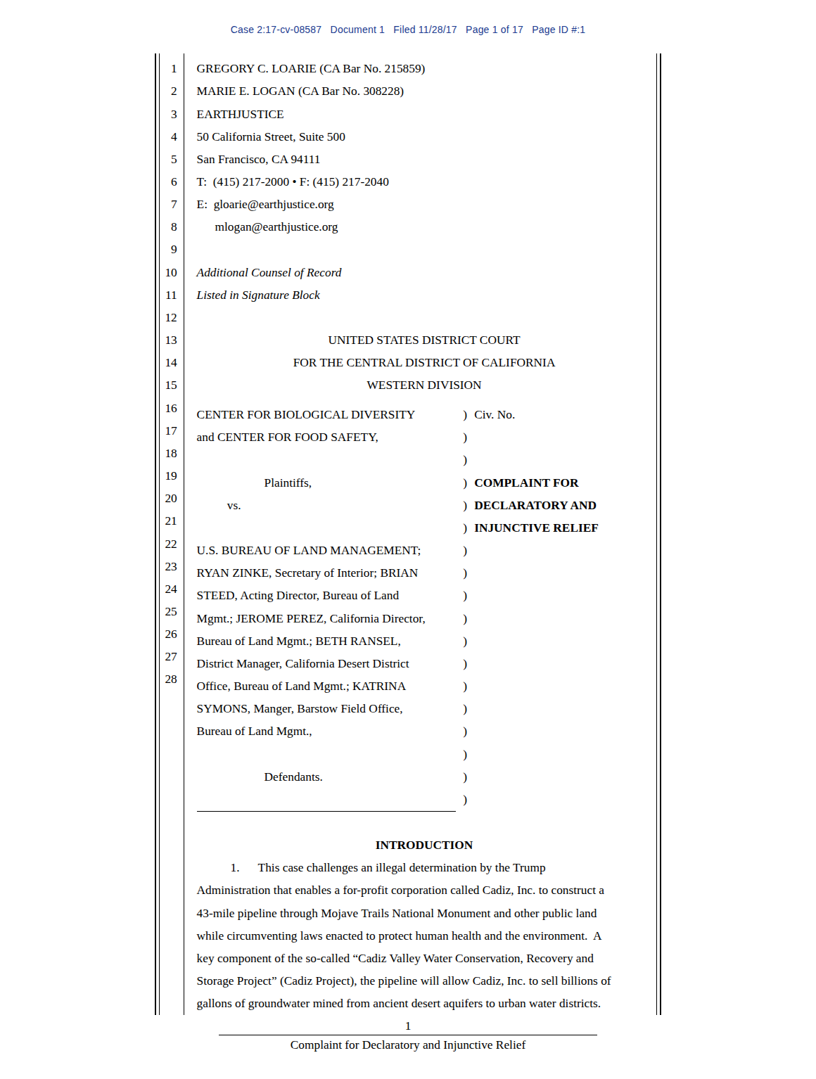Case 2:17-cv-08587 Document 1 Filed 11/28/17 Page 1 of 17 Page ID #:1
1
2
3
4
5
6
7
8
9
10
11
12
13
14
15
16
17
18
19
20
21
22
23
24
25
26
27
28
GREGORY C. LOARIE (CA Bar No. 215859)
MARIE E. LOGAN (CA Bar No. 308228)
EARTHJUSTICE
50 California Street, Suite 500
San Francisco, CA 94111
T: (415) 217-2000 • F: (415) 217-2040
E: gloarie@earthjustice.org
mlogan@earthjustice.org
Additional Counsel of Record
Listed in Signature Block
UNITED STATES DISTRICT COURT
FOR THE CENTRAL DISTRICT OF CALIFORNIA
WESTERN DIVISION
| CENTER FOR BIOLOGICAL DIVERSITY and CENTER FOR FOOD SAFETY, Plaintiffs, vs. U.S. BUREAU OF LAND MANAGEMENT; RYAN ZINKE, Secretary of Interior; BRIAN STEED, Acting Director, Bureau of Land Mgmt.; JEROME PEREZ, California Director, Bureau of Land Mgmt.; BETH RANSEL, District Manager, California Desert District Office, Bureau of Land Mgmt.; KATRINA SYMONS, Manger, Barstow Field Office, Bureau of Land Mgmt., Defendants. | ) ) ) ) ) ) ) ) ) ) ) ) ) ) ) ) ) ) | Civ. No. COMPLAINT FOR DECLARATORY AND INJUNCTIVE RELIEF |
INTRODUCTION
1. This case challenges an illegal determination by the Trump
Administration that enables a for-profit corporation called Cadiz, Inc. to construct a
43-mile pipeline through Mojave Trails National Monument and other public land
while circumventing laws enacted to protect human health and the environment. A
key component of the so-called “Cadiz Valley Water Conservation, Recovery and
Storage Project” (Cadiz Project), the pipeline will allow Cadiz, Inc. to sell billions of
gallons of groundwater mined from ancient desert aquifers to urban water districts.
1
Complaint for Declaratory and Injunctive Relief